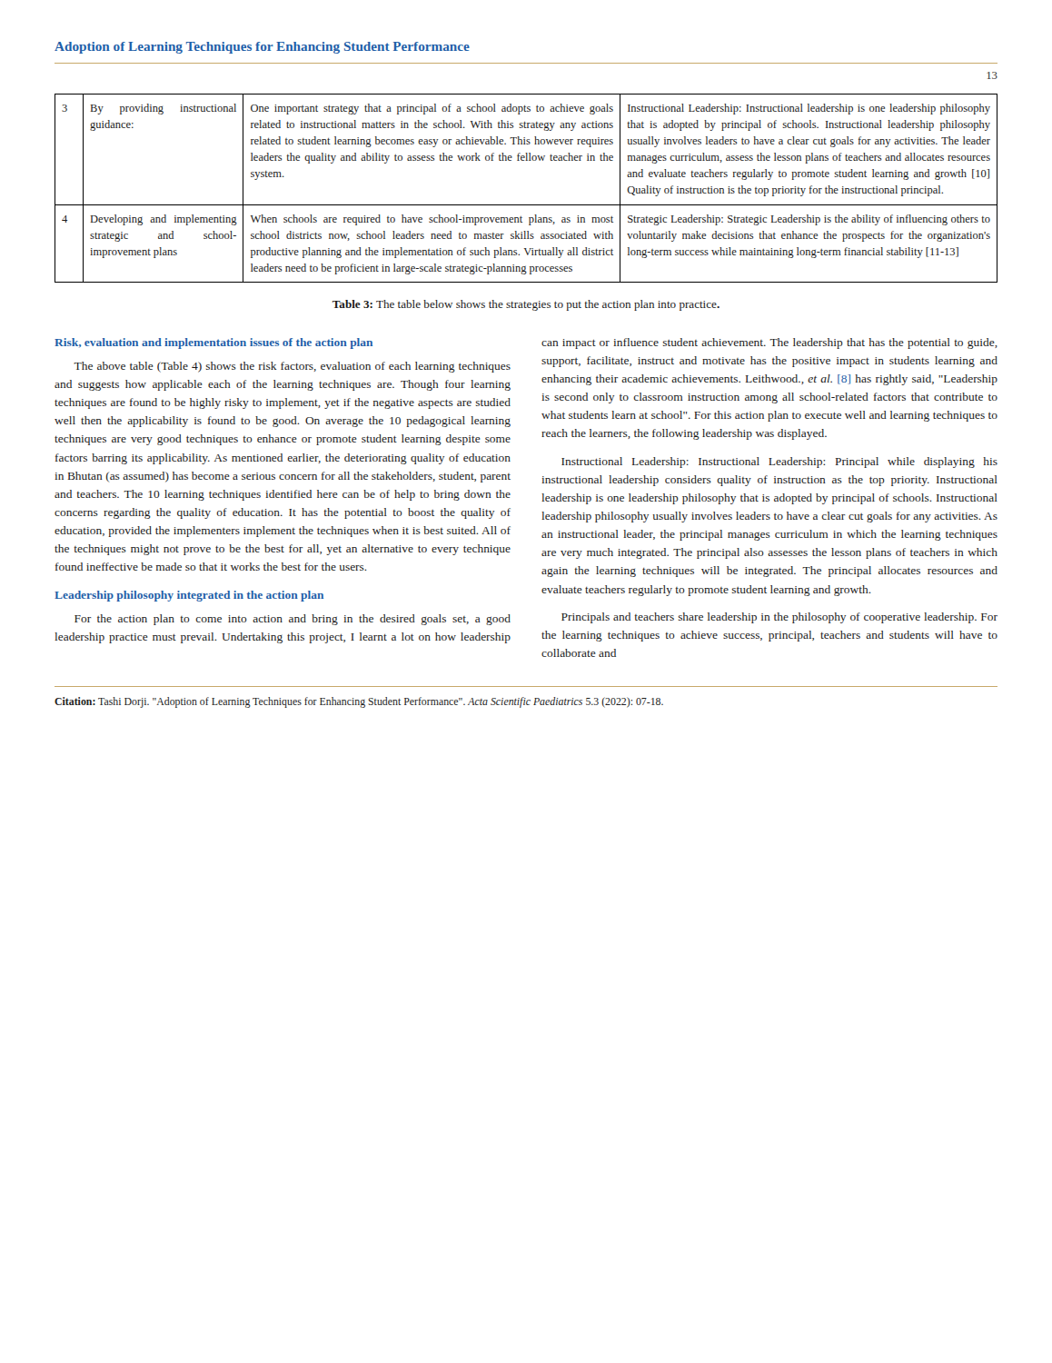Adoption of Learning Techniques for Enhancing Student Performance
13
| 3 | By providing instructional guidance: | One important strategy that a principal of a school adopts to achieve goals related to instructional matters in the school. With this strategy any actions related to student learning becomes easy or achievable. This however requires leaders the quality and ability to assess the work of the fellow teacher in the system. | Instructional Leadership: Instructional leadership is one leadership philosophy that is adopted by principal of schools. Instructional leadership philosophy usually involves leaders to have a clear cut goals for any activities. The leader manages curriculum, assess the lesson plans of teachers and allocates resources and evaluate teachers regularly to promote student learning and growth [10] Quality of instruction is the top priority for the instructional principal. |
| 4 | Developing and implementing strategic and school-improvement plans | When schools are required to have school-improvement plans, as in most school districts now, school leaders need to master skills associated with productive planning and the implementation of such plans. Virtually all district leaders need to be proficient in large-scale strategic-planning processes | Strategic Leadership: Strategic Leadership is the ability of influencing others to voluntarily make decisions that enhance the prospects for the organization's long-term success while maintaining long-term financial stability [11-13] |
Table 3: The table below shows the strategies to put the action plan into practice.
Risk, evaluation and implementation issues of the action plan
The above table (Table 4) shows the risk factors, evaluation of each learning techniques and suggests how applicable each of the learning techniques are. Though four learning techniques are found to be highly risky to implement, yet if the negative aspects are studied well then the applicability is found to be good. On average the 10 pedagogical learning techniques are very good techniques to enhance or promote student learning despite some factors barring its applicability. As mentioned earlier, the deteriorating quality of education in Bhutan (as assumed) has become a serious concern for all the stakeholders, student, parent and teachers. The 10 learning techniques identified here can be of help to bring down the concerns regarding the quality of education. It has the potential to boost the quality of education, provided the implementers implement the techniques when it is best suited. All of the techniques might not prove to be the best for all, yet an alternative to every technique found ineffective be made so that it works the best for the users.
Leadership philosophy integrated in the action plan
For the action plan to come into action and bring in the desired goals set, a good leadership practice must prevail. Undertaking this project, I learnt a lot on how leadership can impact or influence student achievement. The leadership that has the potential to guide, support, facilitate, instruct and motivate has the positive impact in students learning and enhancing their academic achievements. Leithwood., et al. [8] has rightly said, "Leadership is second only to classroom instruction among all school-related factors that contribute to what students learn at school". For this action plan to execute well and learning techniques to reach the learners, the following leadership was displayed.
Instructional Leadership: Instructional Leadership: Principal while displaying his instructional leadership considers quality of instruction as the top priority. Instructional leadership is one leadership philosophy that is adopted by principal of schools. Instructional leadership philosophy usually involves leaders to have a clear cut goals for any activities. As an instructional leader, the principal manages curriculum in which the learning techniques are very much integrated. The principal also assesses the lesson plans of teachers in which again the learning techniques will be integrated. The principal allocates resources and evaluate teachers regularly to promote student learning and growth.
Principals and teachers share leadership in the philosophy of cooperative leadership. For the learning techniques to achieve success, principal, teachers and students will have to collaborate and
Citation: Tashi Dorji. "Adoption of Learning Techniques for Enhancing Student Performance". Acta Scientific Paediatrics 5.3 (2022): 07-18.